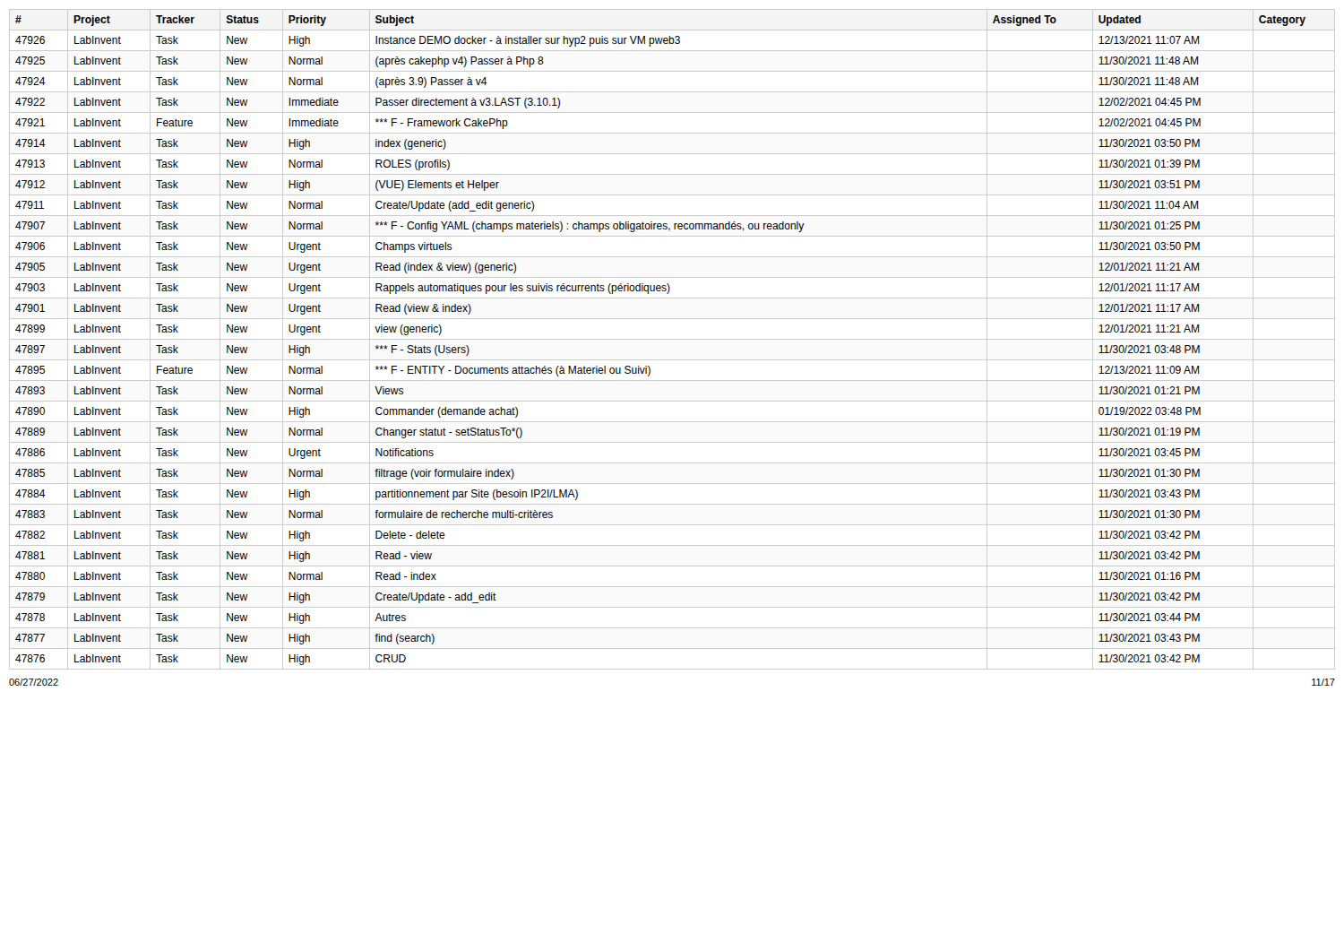| # | Project | Tracker | Status | Priority | Subject | Assigned To | Updated | Category |
| --- | --- | --- | --- | --- | --- | --- | --- | --- |
| 47926 | LabInvent | Task | New | High | Instance DEMO docker - à installer sur hyp2 puis sur VM pweb3 | | 12/13/2021 11:07 AM | |
| 47925 | LabInvent | Task | New | Normal | (après cakephp v4) Passer à Php 8 | | 11/30/2021 11:48 AM | |
| 47924 | LabInvent | Task | New | Normal | (après 3.9) Passer à v4 | | 11/30/2021 11:48 AM | |
| 47922 | LabInvent | Task | New | Immediate | Passer directement à v3.LAST (3.10.1) | | 12/02/2021 04:45 PM | |
| 47921 | LabInvent | Feature | New | Immediate | *** F - Framework CakePhp | | 12/02/2021 04:45 PM | |
| 47914 | LabInvent | Task | New | High | index (generic) | | 11/30/2021 03:50 PM | |
| 47913 | LabInvent | Task | New | Normal | ROLES (profils) | | 11/30/2021 01:39 PM | |
| 47912 | LabInvent | Task | New | High | (VUE) Elements et Helper | | 11/30/2021 03:51 PM | |
| 47911 | LabInvent | Task | New | Normal | Create/Update (add_edit generic) | | 11/30/2021 11:04 AM | |
| 47907 | LabInvent | Task | New | Normal | *** F - Config YAML (champs materiels) : champs obligatoires, recommandés, ou readonly | | 11/30/2021 01:25 PM | |
| 47906 | LabInvent | Task | New | Urgent | Champs virtuels | | 11/30/2021 03:50 PM | |
| 47905 | LabInvent | Task | New | Urgent | Read (index & view) (generic) | | 12/01/2021 11:21 AM | |
| 47903 | LabInvent | Task | New | Urgent | Rappels automatiques pour les suivis récurrents (périodiques) | | 12/01/2021 11:17 AM | |
| 47901 | LabInvent | Task | New | Urgent | Read (view & index) | | 12/01/2021 11:17 AM | |
| 47899 | LabInvent | Task | New | Urgent | view (generic) | | 12/01/2021 11:21 AM | |
| 47897 | LabInvent | Task | New | High | *** F - Stats (Users) | | 11/30/2021 03:48 PM | |
| 47895 | LabInvent | Feature | New | Normal | *** F - ENTITY - Documents attachés (à Materiel ou Suivi) | | 12/13/2021 11:09 AM | |
| 47893 | LabInvent | Task | New | Normal | Views | | 11/30/2021 01:21 PM | |
| 47890 | LabInvent | Task | New | High | Commander (demande achat) | | 01/19/2022 03:48 PM | |
| 47889 | LabInvent | Task | New | Normal | Changer statut - setStatusTo*() | | 11/30/2021 01:19 PM | |
| 47886 | LabInvent | Task | New | Urgent | Notifications | | 11/30/2021 03:45 PM | |
| 47885 | LabInvent | Task | New | Normal | filtrage (voir formulaire index) | | 11/30/2021 01:30 PM | |
| 47884 | LabInvent | Task | New | High | partitionnement par Site (besoin IP2I/LMA) | | 11/30/2021 03:43 PM | |
| 47883 | LabInvent | Task | New | Normal | formulaire de recherche multi-critères | | 11/30/2021 01:30 PM | |
| 47882 | LabInvent | Task | New | High | Delete - delete | | 11/30/2021 03:42 PM | |
| 47881 | LabInvent | Task | New | High | Read - view | | 11/30/2021 03:42 PM | |
| 47880 | LabInvent | Task | New | Normal | Read - index | | 11/30/2021 01:16 PM | |
| 47879 | LabInvent | Task | New | High | Create/Update - add_edit | | 11/30/2021 03:42 PM | |
| 47878 | LabInvent | Task | New | High | Autres | | 11/30/2021 03:44 PM | |
| 47877 | LabInvent | Task | New | High | find (search) | | 11/30/2021 03:43 PM | |
| 47876 | LabInvent | Task | New | High | CRUD | | 11/30/2021 03:42 PM | |
06/27/2022 11/17